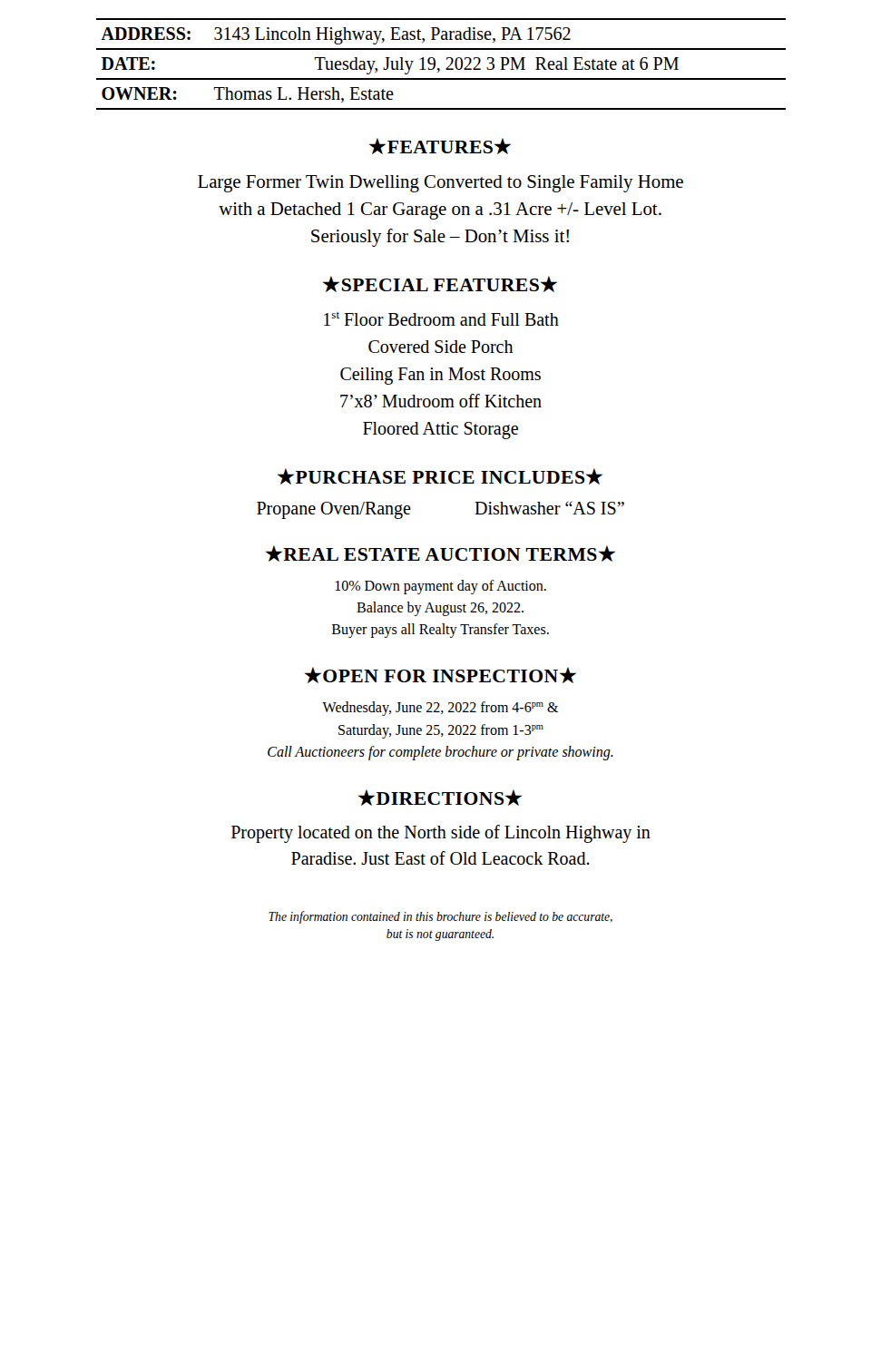| ADDRESS: | 3143 Lincoln Highway, East, Paradise, PA 17562 |
| DATE: | Tuesday, July 19, 2022 3 PM Real Estate at 6 PM |
| OWNER: | Thomas L. Hersh, Estate |
FEATURES
Large Former Twin Dwelling Converted to Single Family Home
with a Detached 1 Car Garage on a .31 Acre +/- Level Lot.
Seriously for Sale – Don’t Miss it!
SPECIAL FEATURES
1st Floor Bedroom and Full Bath
Covered Side Porch
Ceiling Fan in Most Rooms
7’x8’ Mudroom off Kitchen
Floored Attic Storage
PURCHASE PRICE INCLUDES
Propane Oven/Range Dishwasher “AS IS”
REAL ESTATE AUCTION TERMS
10% Down payment day of Auction.
Balance by August 26, 2022.
Buyer pays all Realty Transfer Taxes.
OPEN FOR INSPECTION
Wednesday, June 22, 2022 from 4-6pm &
Saturday, June 25, 2022 from 1-3pm
Call Auctioneers for complete brochure or private showing.
DIRECTIONS
Property located on the North side of Lincoln Highway in
Paradise. Just East of Old Leacock Road.
The information contained in this brochure is believed to be accurate,
but is not guaranteed.